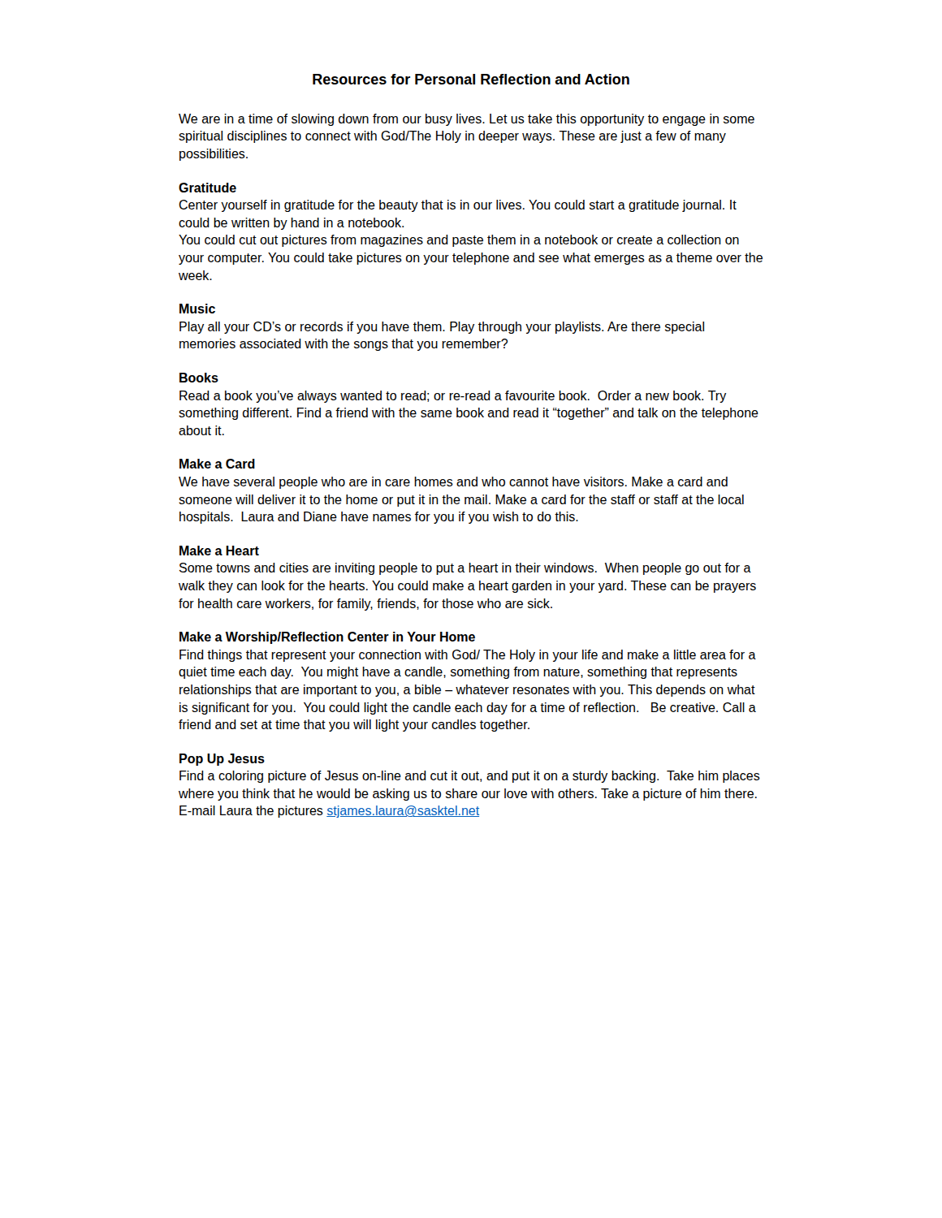Resources for Personal Reflection and Action
We are in a time of slowing down from our busy lives. Let us take this opportunity to engage in some spiritual disciplines to connect with God/The Holy in deeper ways. These are just a few of many possibilities.
Gratitude
Center yourself in gratitude for the beauty that is in our lives. You could start a gratitude journal. It could be written by hand in a notebook.
You could cut out pictures from magazines and paste them in a notebook or create a collection on your computer. You could take pictures on your telephone and see what emerges as a theme over the week.
Music
Play all your CD’s or records if you have them. Play through your playlists. Are there special memories associated with the songs that you remember?
Books
Read a book you’ve always wanted to read; or re-read a favourite book. Order a new book. Try something different. Find a friend with the same book and read it “together” and talk on the telephone about it.
Make a Card
We have several people who are in care homes and who cannot have visitors. Make a card and someone will deliver it to the home or put it in the mail. Make a card for the staff or staff at the local hospitals. Laura and Diane have names for you if you wish to do this.
Make a Heart
Some towns and cities are inviting people to put a heart in their windows. When people go out for a walk they can look for the hearts. You could make a heart garden in your yard. These can be prayers for health care workers, for family, friends, for those who are sick.
Make a Worship/Reflection Center in Your Home
Find things that represent your connection with God/ The Holy in your life and make a little area for a quiet time each day. You might have a candle, something from nature, something that represents relationships that are important to you, a bible – whatever resonates with you. This depends on what is significant for you. You could light the candle each day for a time of reflection. Be creative. Call a friend and set at time that you will light your candles together.
Pop Up Jesus
Find a coloring picture of Jesus on-line and cut it out, and put it on a sturdy backing. Take him places where you think that he would be asking us to share our love with others. Take a picture of him there. E-mail Laura the pictures stjames.laura@sasktel.net